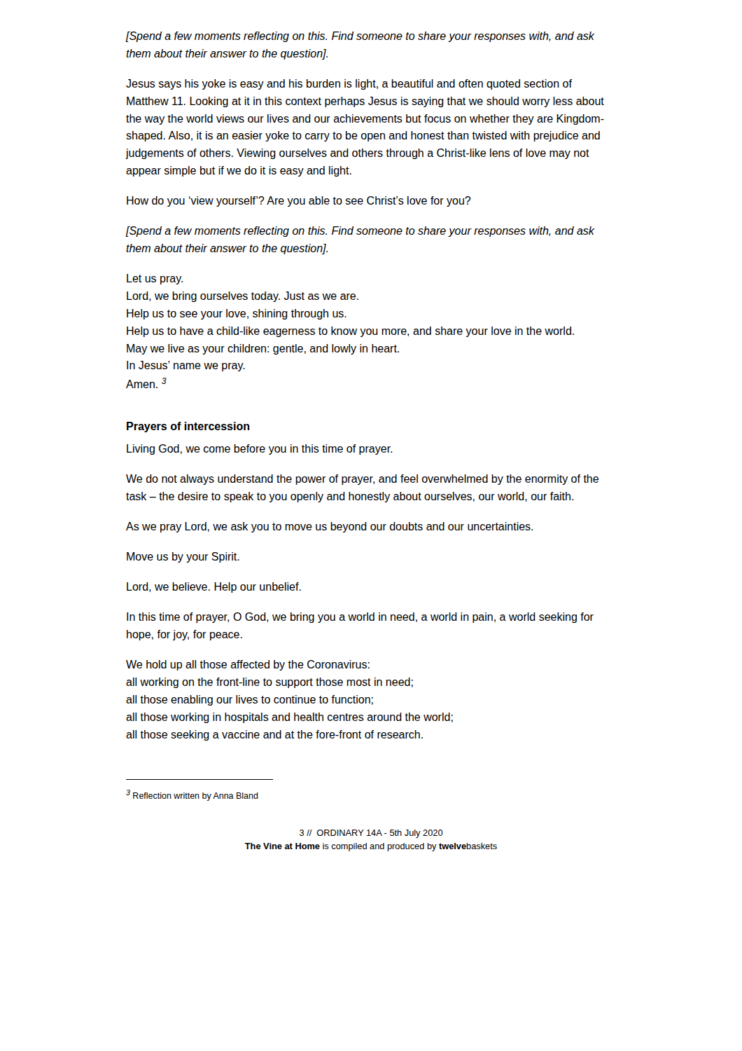[Spend a few moments reflecting on this. Find someone to share your responses with, and ask them about their answer to the question].
Jesus says his yoke is easy and his burden is light, a beautiful and often quoted section of Matthew 11. Looking at it in this context perhaps Jesus is saying that we should worry less about the way the world views our lives and our achievements but focus on whether they are Kingdom-shaped. Also, it is an easier yoke to carry to be open and honest than twisted with prejudice and judgements of others. Viewing ourselves and others through a Christ-like lens of love may not appear simple but if we do it is easy and light.
How do you ‘view yourself’? Are you able to see Christ’s love for you?
[Spend a few moments reflecting on this. Find someone to share your responses with, and ask them about their answer to the question].
Let us pray.
Lord, we bring ourselves today. Just as we are.
Help us to see your love, shining through us.
Help us to have a child-like eagerness to know you more, and share your love in the world.
May we live as your children: gentle, and lowly in heart.
In Jesus’ name we pray.
Amen. 3
Prayers of intercession
Living God, we come before you in this time of prayer.
We do not always understand the power of prayer, and feel overwhelmed by the enormity of the task – the desire to speak to you openly and honestly about ourselves, our world, our faith.
As we pray Lord, we ask you to move us beyond our doubts and our uncertainties.
Move us by your Spirit.
Lord, we believe. Help our unbelief.
In this time of prayer, O God, we bring you a world in need, a world in pain, a world seeking for hope, for joy, for peace.
We hold up all those affected by the Coronavirus:
all working on the front-line to support those most in need;
all those enabling our lives to continue to function;
all those working in hospitals and health centres around the world;
all those seeking a vaccine and at the fore-front of research.
3 Reflection written by Anna Bland
3 // ORDINARY 14A - 5th July 2020
The Vine at Home is compiled and produced by twelvebaskets